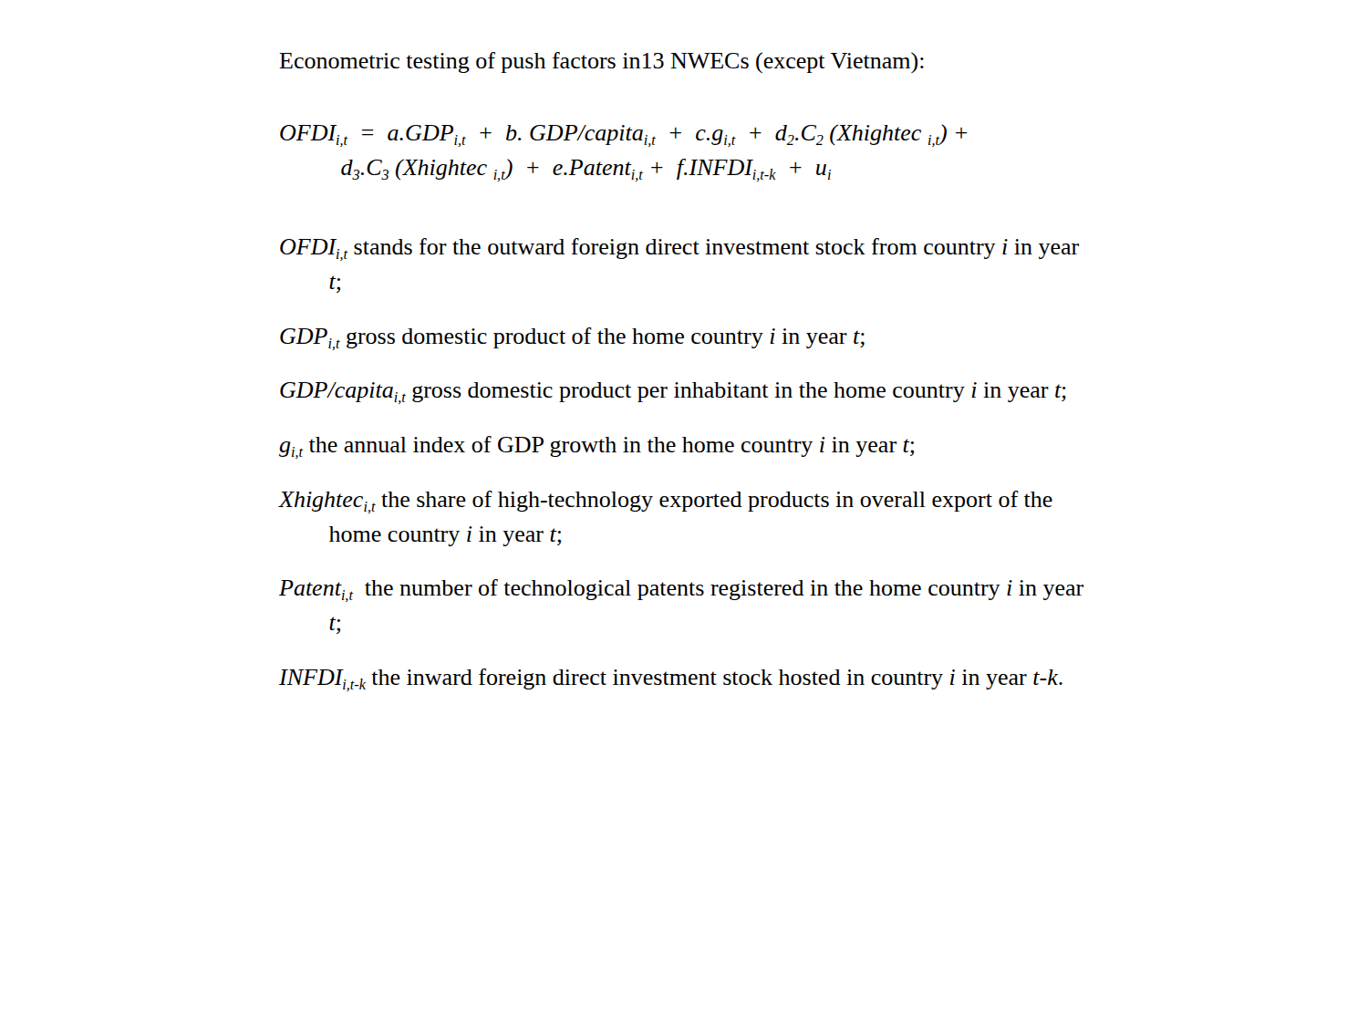Econometric testing of push factors in13 NWECs (except Vietnam):
OFDIi,t = a.GDPi,t + b. GDP/capitai,t + c.gi,t + d2.C2 (Xhightec i,t) + d3.C3 (Xhightec i,t) + e.Patenti,t + f.INFDIi,t-k + ui
OFDIi,t stands for the outward foreign direct investment stock from country i in year t;
GDPi,t gross domestic product of the home country i in year t;
GDP/capitai,t gross domestic product per inhabitant in the home country i in year t;
gi,t the annual index of GDP growth in the home country i in year t;
Xhighteci,t the share of high-technology exported products in overall export of the home country i in year t;
Patenti,t the number of technological patents registered in the home country i in year t;
INFDIi,t-k the inward foreign direct investment stock hosted in country i in year t-k.